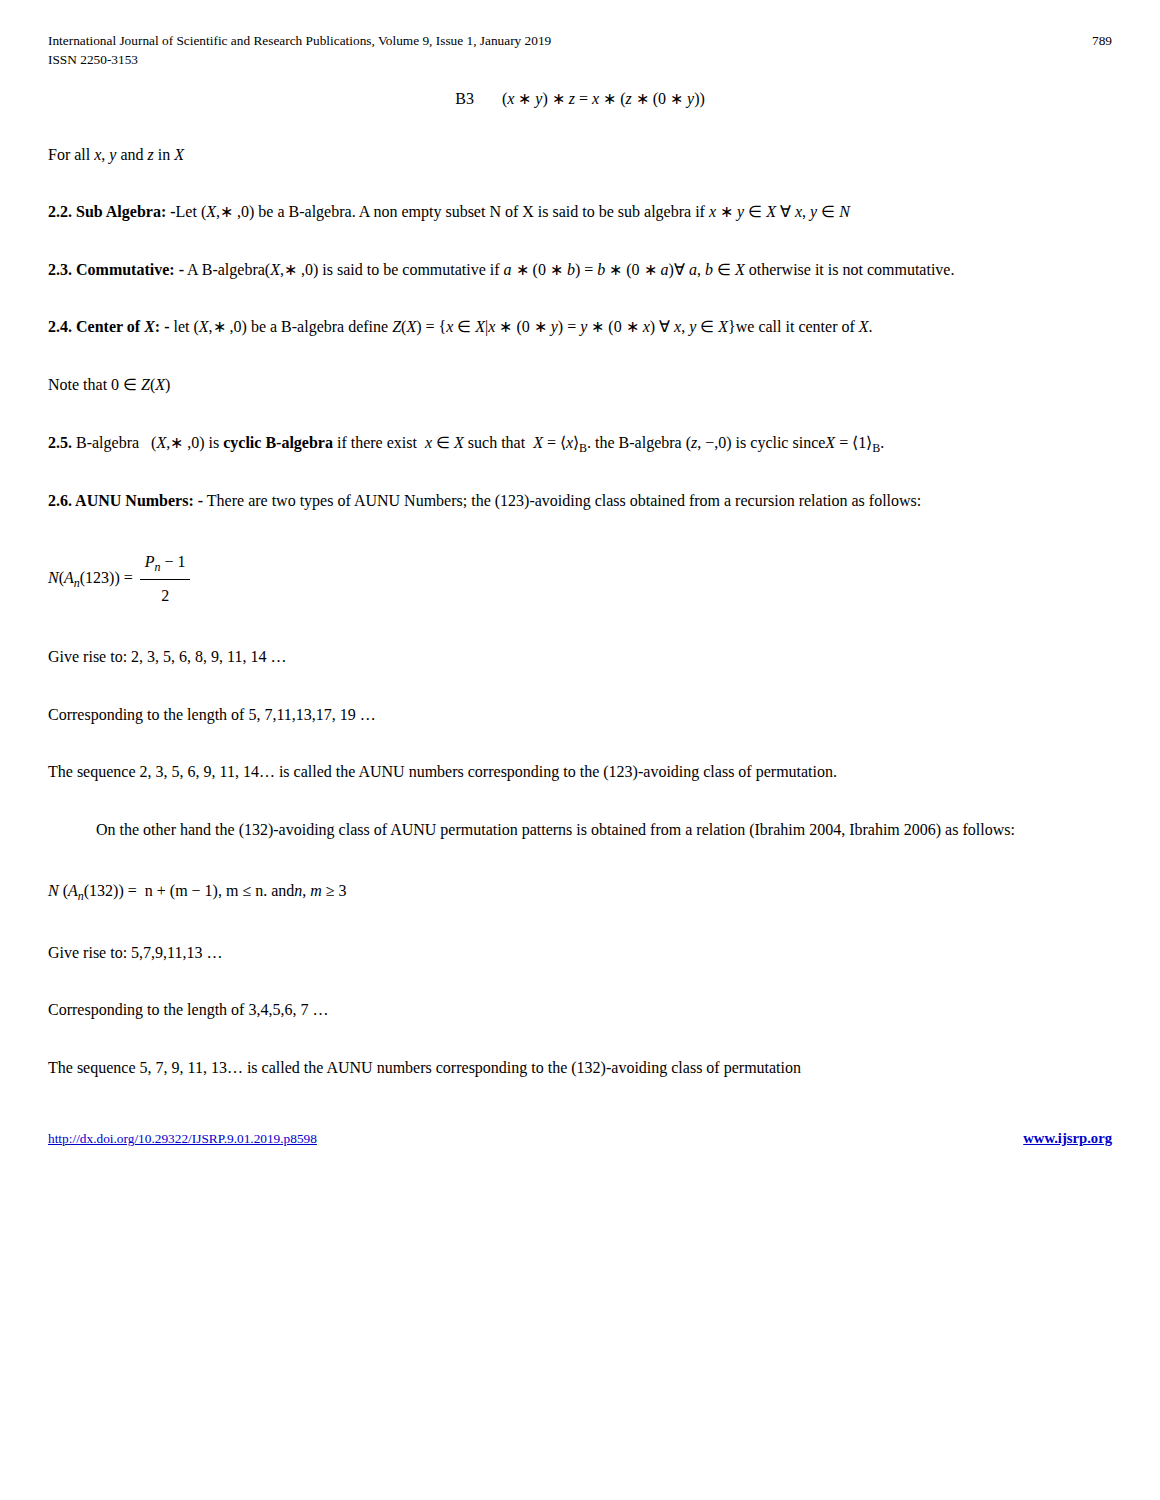International Journal of Scientific and Research Publications, Volume 9, Issue 1, January 2019 789
ISSN 2250-3153
B3 (x ∗ y) ∗ z = x ∗ (z ∗ (0 ∗ y))
For all x, y and z in X
2.2. Sub Algebra: -Let (X,∗ ,0) be a B-algebra. A non empty subset N of X is said to be sub algebra if x ∗ y ∈ X ∀ x, y ∈ N
2.3. Commutative: - A B-algebra(X,∗ ,0) is said to be commutative if a ∗ (0 ∗ b) = b ∗ (0 ∗ a)∀ a, b ∈ X otherwise it is not commutative.
2.4. Center of X: - let (X,∗ ,0) be a B-algebra define Z(X) = {x ∈ X|x ∗ (0 ∗ y) = y ∗ (0 ∗ x) ∀ x, y ∈ X}we call it center of X.
Note that 0 ∈ Z(X)
2.5. B-algebra (X,∗ ,0) is cyclic B-algebra if there exist x ∈ X such that X = ⟨x⟩B. the B-algebra (z, −,0) is cyclic sinceX = ⟨1⟩B.
2.6. AUNU Numbers: - There are two types of AUNU Numbers; the (123)-avoiding class obtained from a recursion relation as follows:
N(An(123)) = Pn − 1 2
Give rise to: 2, 3, 5, 6, 8, 9, 11, 14 …
Corresponding to the length of 5, 7,11,13,17, 19 …
The sequence 2, 3, 5, 6, 9, 11, 14… is called the AUNU numbers corresponding to the (123)-avoiding class of permutation.
On the other hand the (132)-avoiding class of AUNU permutation patterns is obtained from a relation (Ibrahim 2004, Ibrahim 2006) as follows:
N (An(132)) = n + (m − 1), m ≤ n. andn, m ≥ 3
Give rise to: 5,7,9,11,13 …
Corresponding to the length of 3,4,5,6, 7 …
The sequence 5, 7, 9, 11, 13… is called the AUNU numbers corresponding to the (132)-avoiding class of permutation
http://dx.doi.org/10.29322/IJSRP.9.01.2019.p8598 www.ijsrp.org